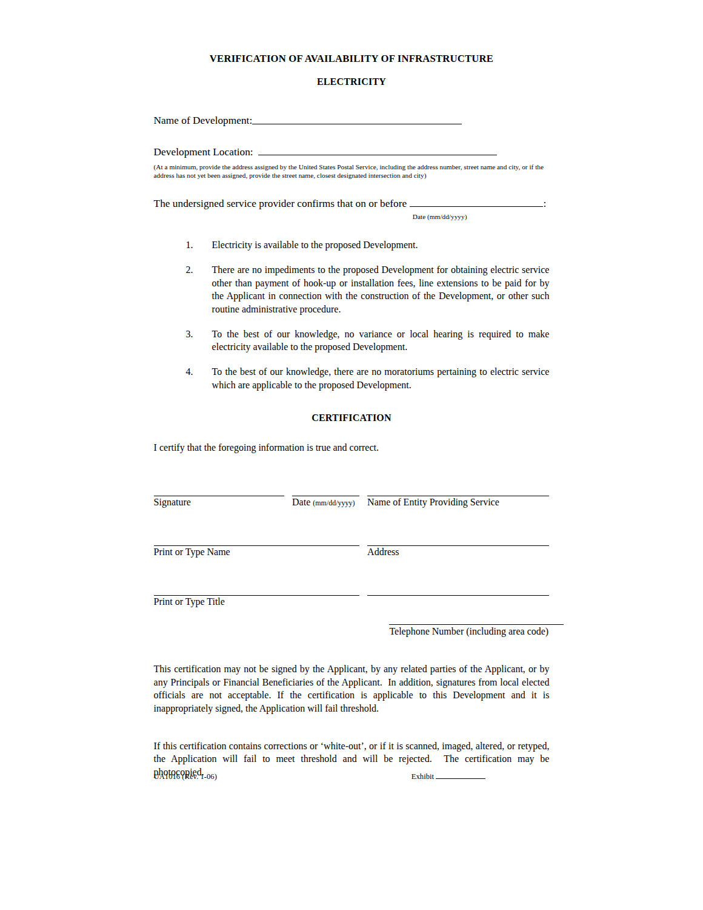VERIFICATION OF AVAILABILITY OF INFRASTRUCTURE
ELECTRICITY
Name of Development:
Development Location:
(At a minimum, provide the address assigned by the United States Postal Service, including the address number, street name and city, or if the address has not yet been assigned, provide the street name, closest designated intersection and city)
The undersigned service provider confirms that on or before :
Date (mm/dd/yyyy)
Electricity is available to the proposed Development.
There are no impediments to the proposed Development for obtaining electric service other than payment of hook-up or installation fees, line extensions to be paid for by the Applicant in connection with the construction of the Development, or other such routine administrative procedure.
To the best of our knowledge, no variance or local hearing is required to make electricity available to the proposed Development.
To the best of our knowledge, there are no moratoriums pertaining to electric service which are applicable to the proposed Development.
CERTIFICATION
I certify that the foregoing information is true and correct.
| Signature | | Date (mm/dd/yyyy) | | Name of Entity Providing Service |
| Print or Type Name | | Address |
| Print or Type Title | | |
Telephone Number (including area code)
This certification may not be signed by the Applicant, by any related parties of the Applicant, or by any Principals or Financial Beneficiaries of the Applicant. In addition, signatures from local elected officials are not acceptable. If the certification is applicable to this Development and it is inappropriately signed, the Application will fail threshold.
If this certification contains corrections or ‘white-out’, or if it is scanned, imaged, altered, or retyped, the Application will fail to meet threshold and will be rejected. The certification may be photocopied.
UA1016 (Rev. 1-06) Exhibit